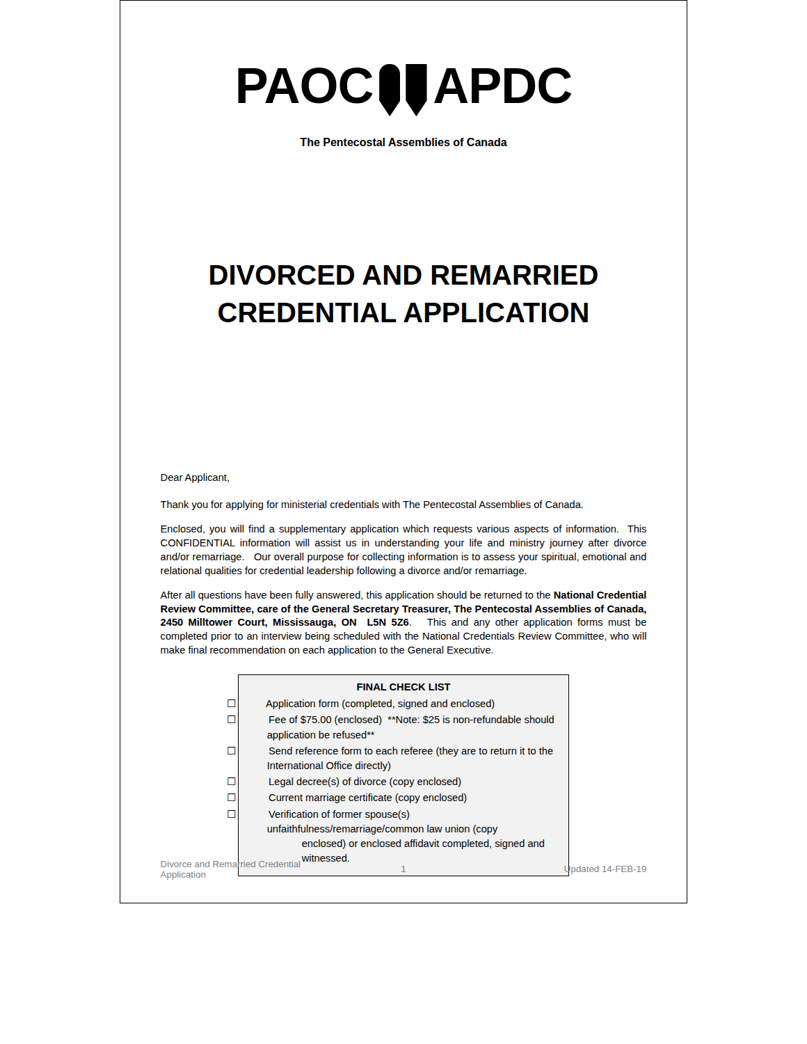PAOC APDC
The Pentecostal Assemblies of Canada
DIVORCED AND REMARRIED
CREDENTIAL APPLICATION
Dear Applicant,
Thank you for applying for ministerial credentials with The Pentecostal Assemblies of Canada.
Enclosed, you will find a supplementary application which requests various aspects of information. This CONFIDENTIAL information will assist us in understanding your life and ministry journey after divorce and/or remarriage. Our overall purpose for collecting information is to assess your spiritual, emotional and relational qualities for credential leadership following a divorce and/or remarriage.
After all questions have been fully answered, this application should be returned to the National Credential Review Committee, care of the General Secretary Treasurer, The Pentecostal Assemblies of Canada, 2450 Milltower Court, Mississauga, ON L5N 5Z6. This and any other application forms must be completed prior to an interview being scheduled with the National Credentials Review Committee, who will make final recommendation on each application to the General Executive.
FINAL CHECK LIST
☐ Application form (completed, signed and enclosed)
☐ Fee of $75.00 (enclosed) **Note: $25 is non-refundable should application be refused**
☐ Send reference form to each referee (they are to return it to the International Office directly)
☐ Legal decree(s) of divorce (copy enclosed)
☐ Current marriage certificate (copy enclosed)
☐ Verification of former spouse(s) unfaithfulness/remarriage/common law union (copyenclosed) or enclosed affidavit completed, signed and witnessed.
Divorce and Remarried Credential Application
1
Updated 14-FEB-19